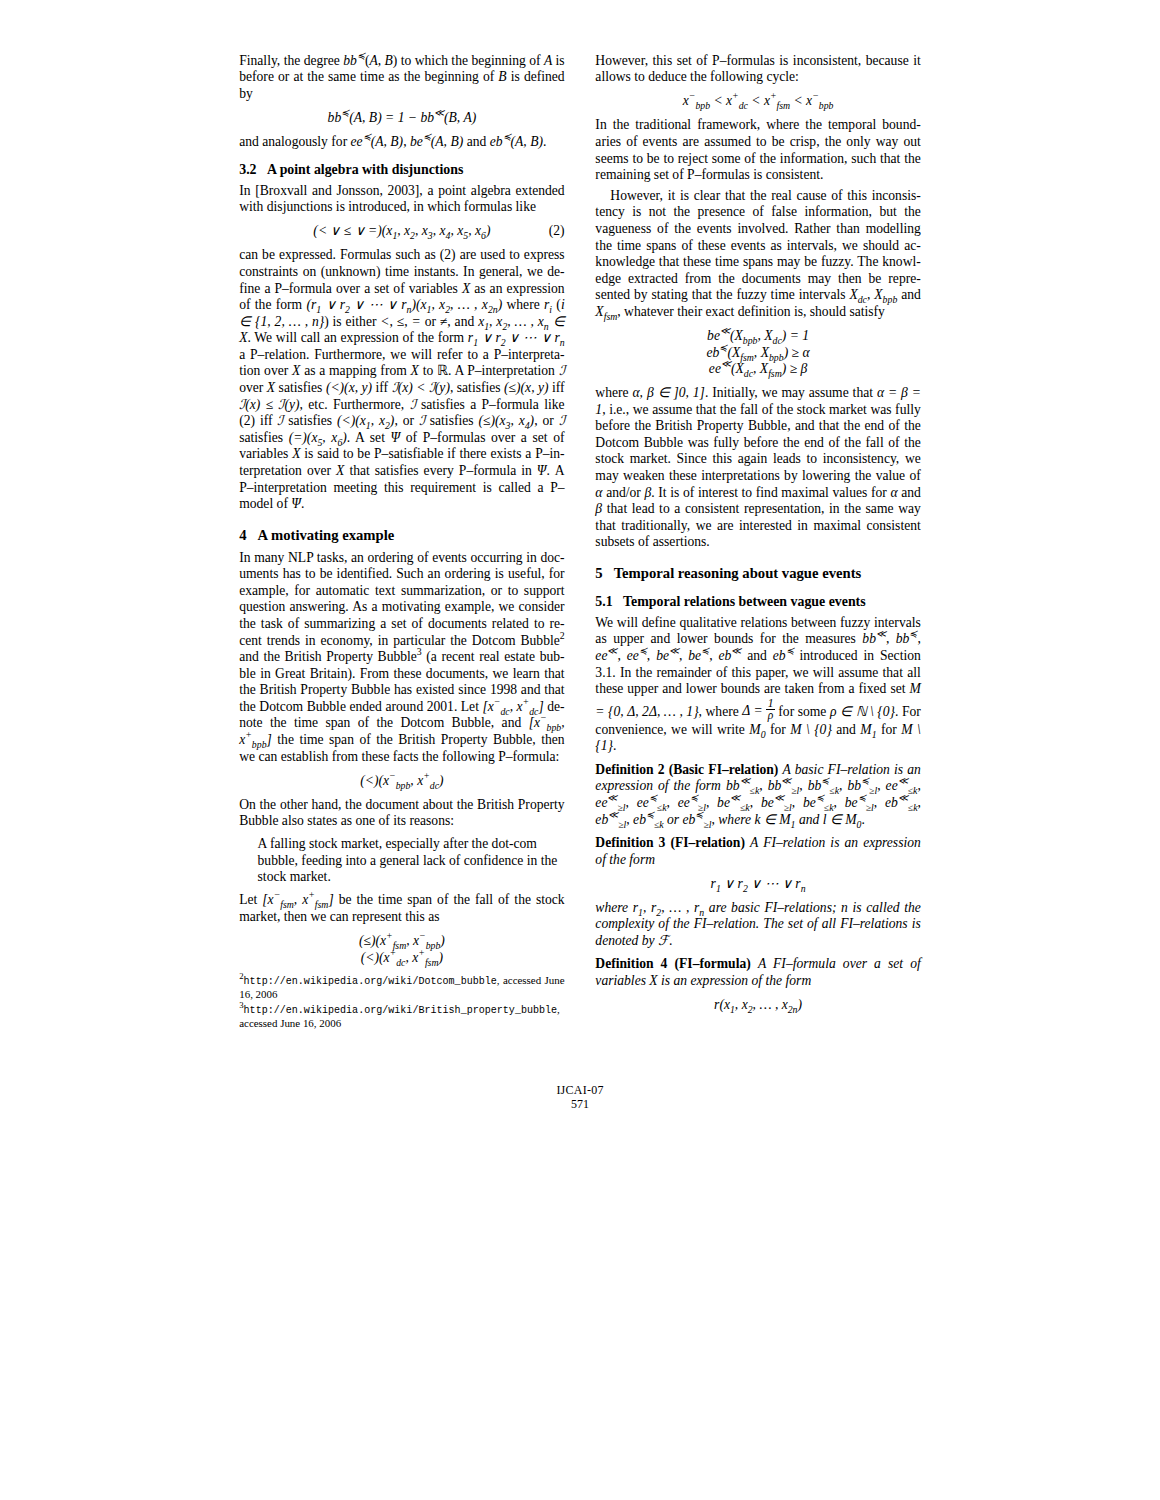Finally, the degree bb≼(A, B) to which the beginning of A is before or at the same time as the beginning of B is defined by
bb≼(A, B) = 1 − bb≪(B, A)
and analogously for ee≼(A, B), be≼(A, B) and eb≼(A, B).
3.2 A point algebra with disjunctions
In [Broxvall and Jonsson, 2003], a point algebra extended with disjunctions is introduced, in which formulas like
(< ∨ ≤ ∨ =)(x1, x2, x3, x4, x5, x6) (2)
can be expressed. Formulas such as (2) are used to express constraints on (unknown) time instants. In general, we define a P–formula over a set of variables X as an expression of the form (r1 ∨ r2 ∨ ⋯ ∨ rn)(x1, x2, … , x2n) where ri (i ∈ {1, 2, … , n}) is either <, ≤, = or ≠, and x1, x2, … , xn ∈ X. We will call an expression of the form r1 ∨ r2 ∨ ⋯ ∨ rn a P–relation. Furthermore, we will refer to a P–interpretation over X as a mapping from X to ℝ. A P–interpretation ℐ over X satisfies (<)(x, y) iff ℐ(x) < ℐ(y), satisfies (≤)(x, y) iff ℐ(x) ≤ ℐ(y), etc. Furthermore, ℐ satisfies a P–formula like (2) iff ℐ satisfies (<)(x1, x2), or ℐ satisfies (≤)(x3, x4), or ℐ satisfies (=)(x5, x6). A set Ψ of P–formulas over a set of variables X is said to be P–satisfiable if there exists a P–interpretation over X that satisfies every P–formula in Ψ. A P–interpretation meeting this requirement is called a P–model of Ψ.
4 A motivating example
In many NLP tasks, an ordering of events occurring in documents has to be identified. Such an ordering is useful, for example, for automatic text summarization, or to support question answering. As a motivating example, we consider the task of summarizing a set of documents related to recent trends in economy, in particular the Dotcom Bubble2 and the British Property Bubble3 (a recent real estate bubble in Great Britain). From these documents, we learn that the British Property Bubble has existed since 1998 and that the Dotcom Bubble ended around 2001. Let [x−dc, x+dc] denote the time span of the Dotcom Bubble, and [x−bpb, x+bpb] the time span of the British Property Bubble, then we can establish from these facts the following P–formula:
(<)(x−bpb, x+dc)
On the other hand, the document about the British Property Bubble also states as one of its reasons:
A falling stock market, especially after the dot-com bubble, feeding into a general lack of confidence in the stock market.
Let [x−fsm, x+fsm] be the time span of the fall of the stock market, then we can represent this as
(≤)(x+fsm, x−bpb) (<)(x+dc, x+fsm)
2http://en.wikipedia.org/wiki/Dotcom_bubble, accessed June 16, 2006
3http://en.wikipedia.org/wiki/British_property_bubble, accessed June 16, 2006
However, this set of P–formulas is inconsistent, because it allows to deduce the following cycle:
x−bpb < x+dc < x+fsm < x−bpb
In the traditional framework, where the temporal boundaries of events are assumed to be crisp, the only way out seems to be to reject some of the information, such that the remaining set of P–formulas is consistent.
However, it is clear that the real cause of this inconsistency is not the presence of false information, but the vagueness of the events involved. Rather than modelling the time spans of these events as intervals, we should acknowledge that these time spans may be fuzzy. The knowledge extracted from the documents may then be represented by stating that the fuzzy time intervals Xdc, Xbpb and Xfsm, whatever their exact definition is, should satisfy
be≪(Xbpb, Xdc) = 1 eb≼(Xfsm, Xbpb) ≥ α ee≪(Xdc, Xfsm) ≥ β
where α, β ∈ ]0, 1]. Initially, we may assume that α = β = 1, i.e., we assume that the fall of the stock market was fully before the British Property Bubble, and that the end of the Dotcom Bubble was fully before the end of the fall of the stock market. Since this again leads to inconsistency, we may weaken these interpretations by lowering the value of α and/or β. It is of interest to find maximal values for α and β that lead to a consistent representation, in the same way that traditionally, we are interested in maximal consistent subsets of assertions.
5 Temporal reasoning about vague events
5.1 Temporal relations between vague events
We will define qualitative relations between fuzzy intervals as upper and lower bounds for the measures bb≪, bb≼, ee≪, ee≼, be≪, be≼, eb≪ and eb≼ introduced in Section 3.1. In the remainder of this paper, we will assume that all these upper and lower bounds are taken from a fixed set M = {0, Δ, 2Δ, … , 1}, where Δ = 1 ρ for some ρ ∈ ℕ \ {0}. For convenience, we will write M0 for M \ {0} and M1 for M \ {1}.
Definition 2 (Basic FI–relation) A basic FI–relation is an expression of the form bb≪≤k, bb≪≥l, bb≼≤k, bb≼≥l, ee≪≤k, ee≪≥l, ee≼≤k, ee≼≥l, be≪≤k, be≪≥l, be≼≤k, be≼≥l, eb≪≤k, eb≪≥l, eb≼≤k or eb≼≥l, where k ∈ M1 and l ∈ M0.
Definition 3 (FI–relation) A FI–relation is an expression of the form
r1 ∨ r2 ∨ ⋯ ∨ rn
where r1, r2, … , rn are basic FI–relations; n is called the complexity of the FI–relation. The set of all FI–relations is denoted by ℱ.
Definition 4 (FI–formula) A FI–formula over a set of variables X is an expression of the form
r(x1, x2, … , x2n)
IJCAI-07
571